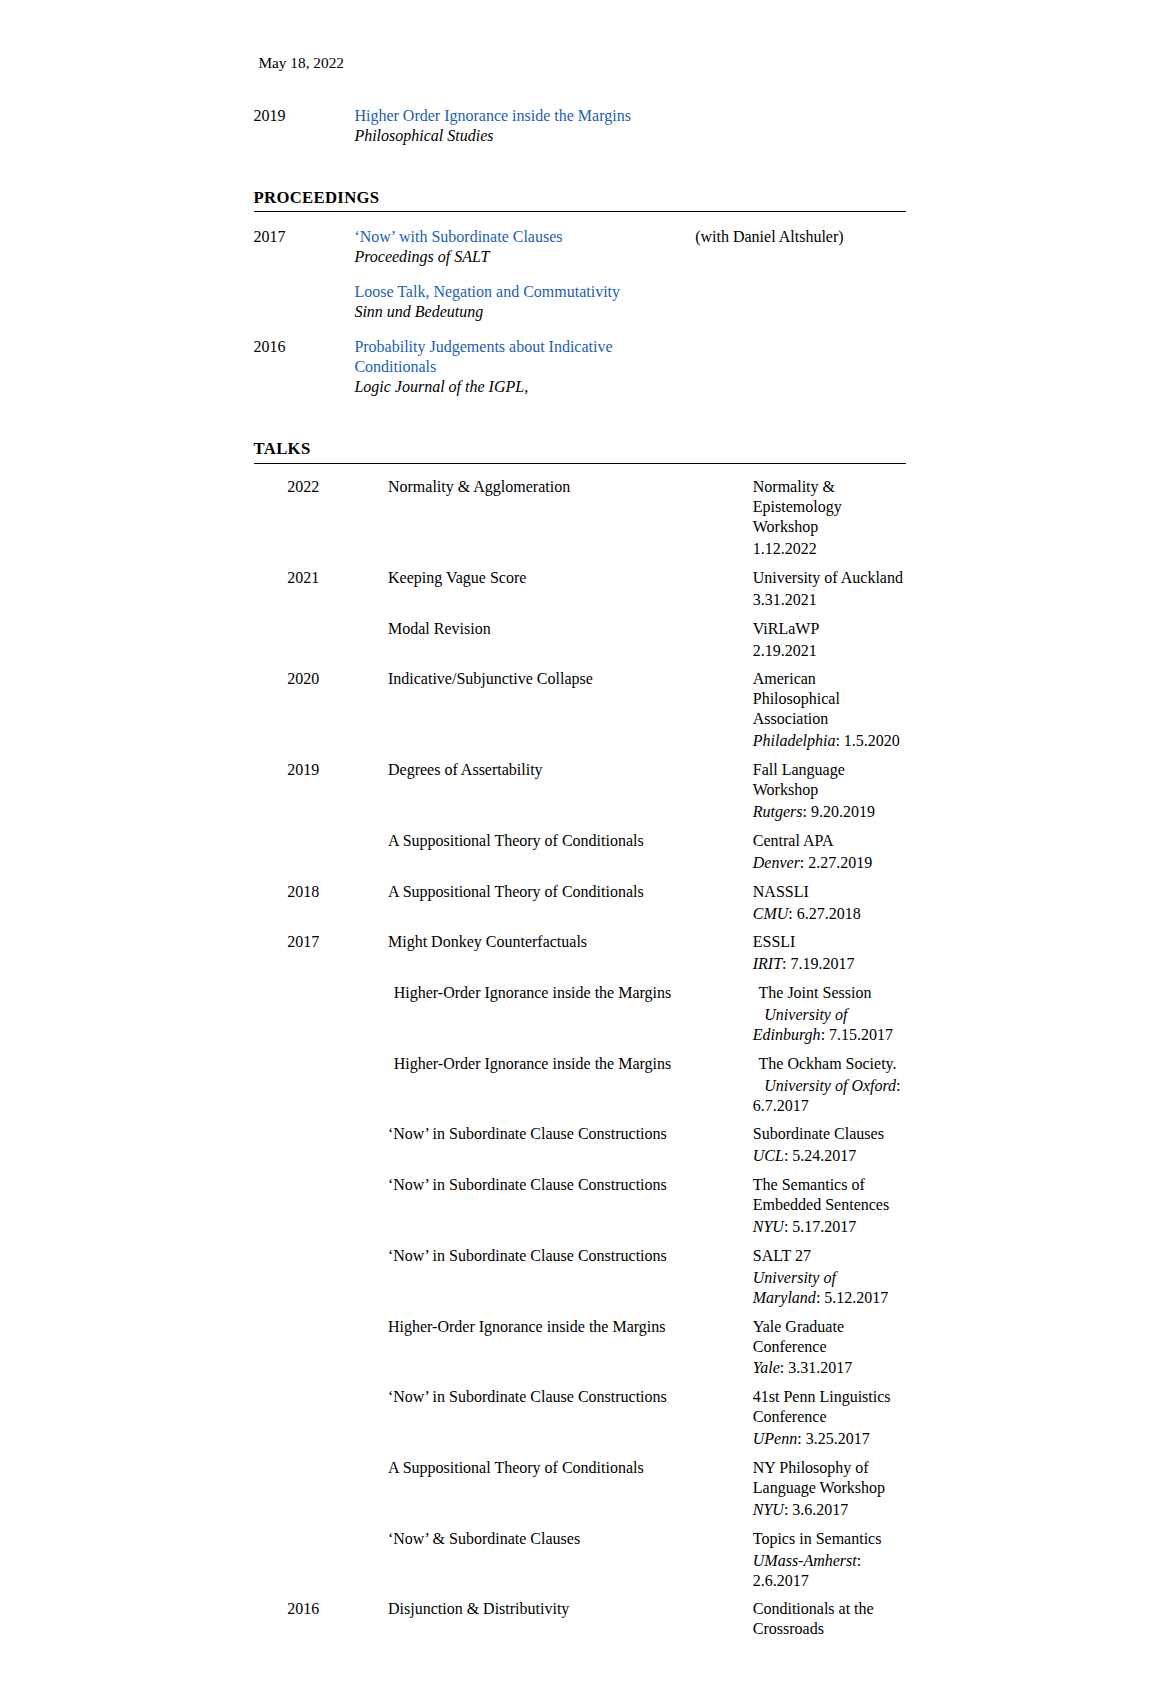May 18, 2022
| 2019 | Higher Order Ignorance inside the Margins Philosophical Studies | |
PROCEEDINGS
| 2017 | ‘Now’ with Subordinate Clauses Proceedings of SALT | (with Daniel Altshuler) |
| | Loose Talk, Negation and Commutativity Sinn und Bedeutung | |
| 2016 | Probability Judgements about Indicative Conditionals Logic Journal of the IGPL, | |
TALKS
| 2022 | Normality & Agglomeration | Normality & Epistemology Workshop |
| | | 1.12.2022 |
| 2021 | Keeping Vague Score | University of Auckland |
| | | 3.31.2021 |
| | Modal Revision | ViRLaWP |
| | | 2.19.2021 |
| 2020 | Indicative/Subjunctive Collapse | American Philosophical Association |
| | | Philadelphia : 1.5.2020 |
| 2019 | Degrees of Assertability | Fall Language Workshop |
| | | Rutgers : 9.20.2019 |
| | A Suppositional Theory of Conditionals | Central APA |
| | | Denver : 2.27.2019 |
| 2018 | A Suppositional Theory of Conditionals | NASSLI |
| | | CMU : 6.27.2018 |
| 2017 | Might Donkey Counterfactuals | ESSLI |
| | | IRIT : 7.19.2017 |
| | Higher-Order Ignorance inside the Margins | The Joint Session |
| | | University of Edinburgh : 7.15.2017 |
| | Higher-Order Ignorance inside the Margins | The Ockham Society. |
| | | University of Oxford : 6.7.2017 |
| | ‘Now’ in Subordinate Clause Constructions | Subordinate Clauses |
| | | UCL : 5.24.2017 |
| | ‘Now’ in Subordinate Clause Constructions | The Semantics of Embedded Sentences |
| | | NYU : 5.17.2017 |
| | ‘Now’ in Subordinate Clause Constructions | SALT 27 |
| | | University of Maryland : 5.12.2017 |
| | Higher-Order Ignorance inside the Margins | Yale Graduate Conference |
| | | Yale : 3.31.2017 |
| | ‘Now’ in Subordinate Clause Constructions | 41st Penn Linguistics Conference |
| | | UPenn : 3.25.2017 |
| | A Suppositional Theory of Conditionals | NY Philosophy of Language Workshop |
| | | NYU : 3.6.2017 |
| | ‘Now’ & Subordinate Clauses | Topics in Semantics |
| | | UMass-Amherst : 2.6.2017 |
| 2016 | Disjunction & Distributivity | Conditionals at the Crossroads |